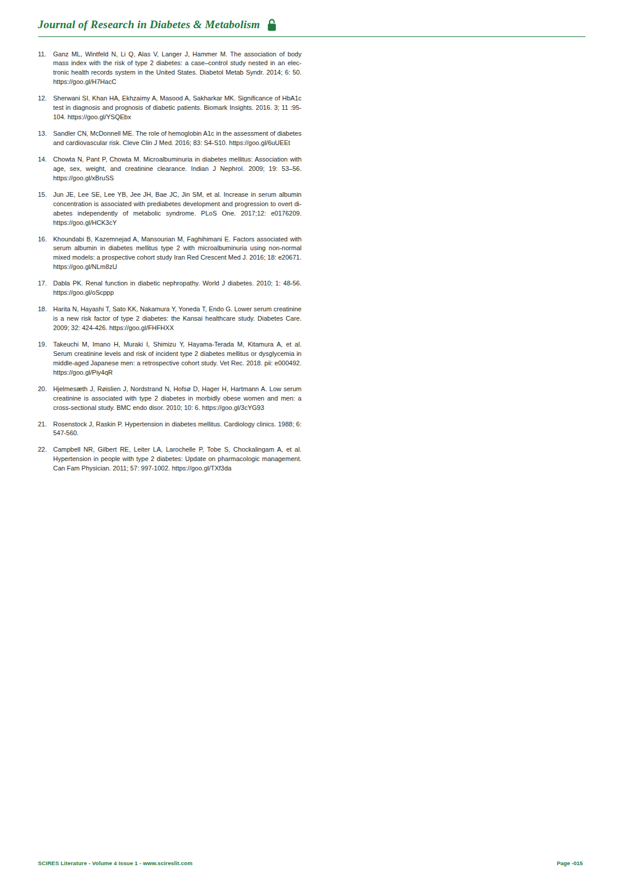Journal of Research in Diabetes & Metabolism
11. Ganz ML, Wintfeld N, Li Q, Alas V, Langer J, Hammer M. The association of body mass index with the risk of type 2 diabetes: a case–control study nested in an electronic health records system in the United States. Diabetol Metab Syndr. 2014; 6: 50. https://goo.gl/H7HacC
12. Sherwani SI, Khan HA, Ekhzaimy A, Masood A, Sakharkar MK. Significance of HbA1c test in diagnosis and prognosis of diabetic patients. Biomark Insights. 2016. 3; 11 :95-104. https://goo.gl/YSQEbx
13. Sandler CN, McDonnell ME. The role of hemoglobin A1c in the assessment of diabetes and cardiovascular risk. Cleve Clin J Med. 2016; 83: S4-S10. https://goo.gl/6uUEEt
14. Chowta N, Pant P, Chowta M. Microalbuminuria in diabetes mellitus: Association with age, sex, weight, and creatinine clearance. Indian J Nephrol. 2009; 19: 53–56. https://goo.gl/xBruSS
15. Jun JE, Lee SE, Lee YB, Jee JH, Bae JC, Jin SM, et al. Increase in serum albumin concentration is associated with prediabetes development and progression to overt diabetes independently of metabolic syndrome. PLoS One. 2017;12: e0176209. https://goo.gl/HCK3cY
16. Khoundabi B, Kazemnejad A, Mansourian M, Faghihimani E. Factors associated with serum albumin in diabetes mellitus type 2 with microalbuminuria using non-normal mixed models: a prospective cohort study Iran Red Crescent Med J. 2016; 18: e20671. https://goo.gl/NLm8zU
17. Dabla PK. Renal function in diabetic nephropathy. World J diabetes. 2010; 1: 48-56. https://goo.gl/oScppp
18. Harita N, Hayashi T, Sato KK, Nakamura Y, Yoneda T, Endo G. Lower serum creatinine is a new risk factor of type 2 diabetes: the Kansai healthcare study. Diabetes Care. 2009; 32: 424-426. https://goo.gl/FHFHXX
19. Takeuchi M, Imano H, Muraki I, Shimizu Y, Hayama-Terada M, Kitamura A, et al. Serum creatinine levels and risk of incident type 2 diabetes mellitus or dysglycemia in middle-aged Japanese men: a retrospective cohort study. Vet Rec. 2018. pii: e000492. https://goo.gl/Piy4qR
20. Hjelmesæth J, Røislien J, Nordstrand N, Hofsø D, Hager H, Hartmann A. Low serum creatinine is associated with type 2 diabetes in morbidly obese women and men: a cross-sectional study. BMC endo disor. 2010; 10: 6. https://goo.gl/3cYG93
21. Rosenstock J, Raskin P. Hypertension in diabetes mellitus. Cardiology clinics. 1988; 6: 547-560.
22. Campbell NR, Gilbert RE, Leiter LA, Larochelle P, Tobe S, Chockalingam A, et al. Hypertension in people with type 2 diabetes: Update on pharmacologic management. Can Fam Physician. 2011; 57: 997-1002. https://goo.gl/TXf3da
SCIRES Literature - Volume 4 Issue 1 - www.scireslit.com
Page -015